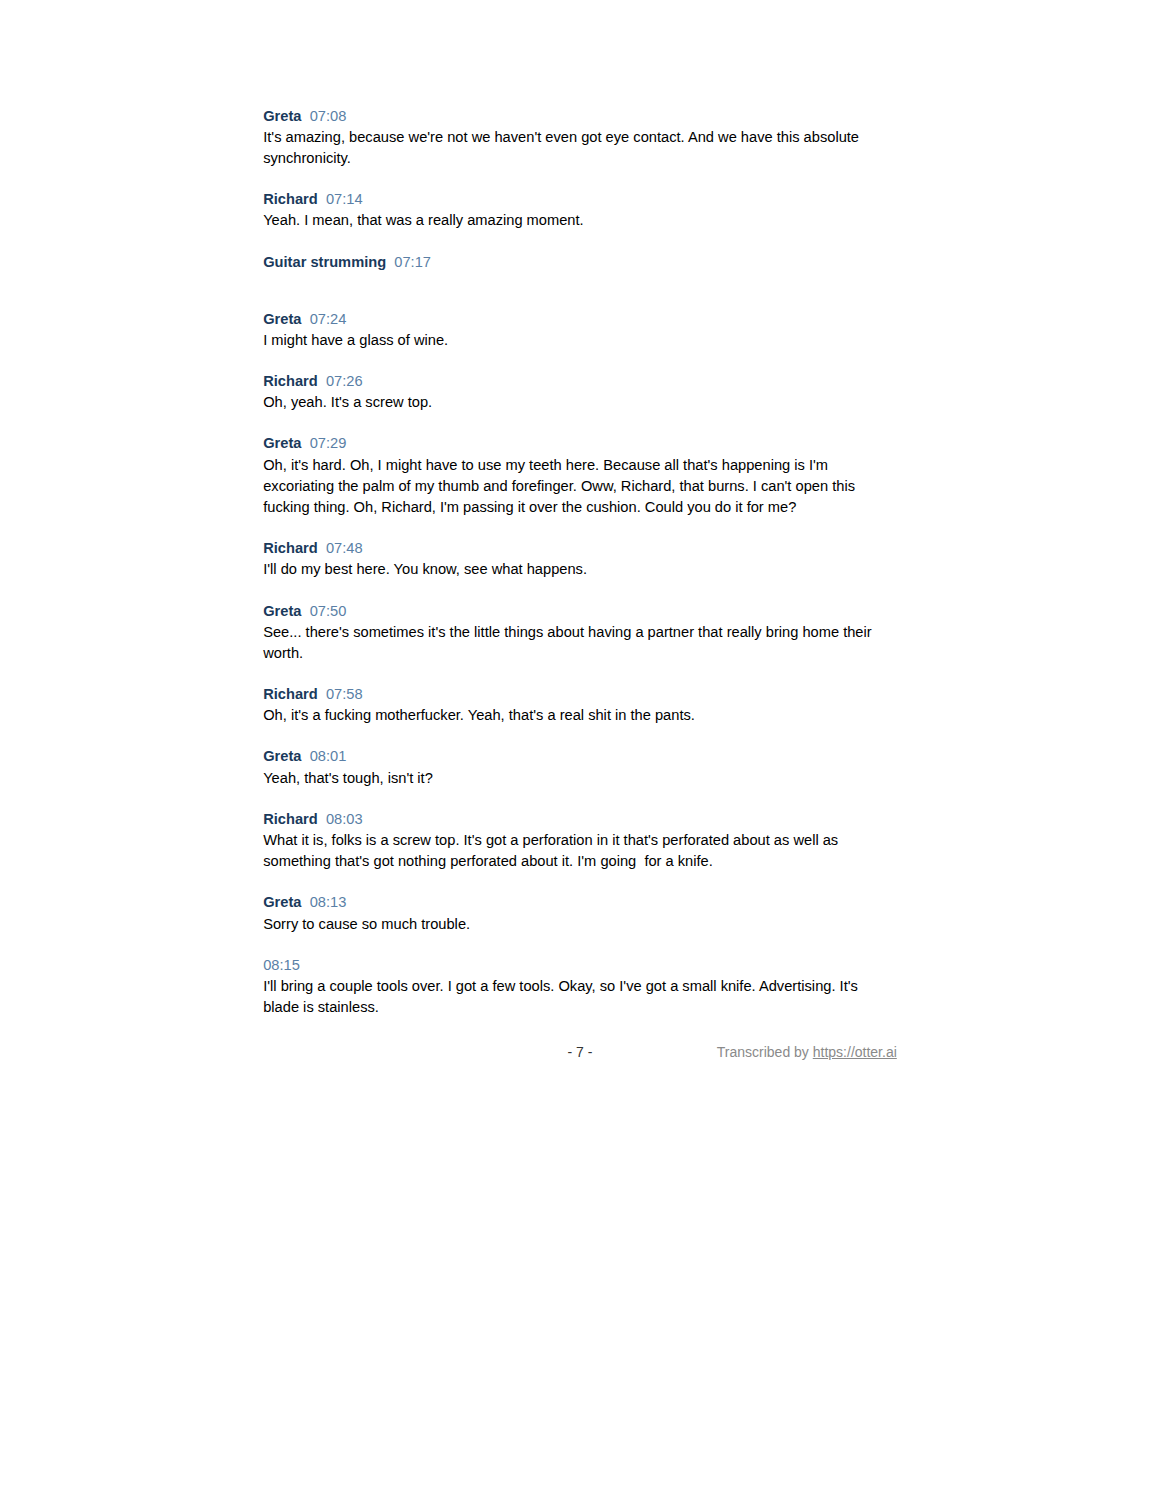Greta 07:08
It's amazing, because we're not we haven't even got eye contact. And we have this absolute synchronicity.
Richard 07:14
Yeah. I mean, that was a really amazing moment.
Guitar strumming 07:17
Greta 07:24
I might have a glass of wine.
Richard 07:26
Oh, yeah. It's a screw top.
Greta 07:29
Oh, it's hard. Oh, I might have to use my teeth here. Because all that's happening is I'm excoriating the palm of my thumb and forefinger. Oww, Richard, that burns. I can't open this fucking thing. Oh, Richard, I'm passing it over the cushion. Could you do it for me?
Richard 07:48
I'll do my best here. You know, see what happens.
Greta 07:50
See... there's sometimes it's the little things about having a partner that really bring home their worth.
Richard 07:58
Oh, it's a fucking motherfucker. Yeah, that's a real shit in the pants.
Greta 08:01
Yeah, that's tough, isn't it?
Richard 08:03
What it is, folks is a screw top. It's got a perforation in it that's perforated about as well as something that's got nothing perforated about it. I'm going for a knife.
Greta 08:13
Sorry to cause so much trouble.
08:15
I'll bring a couple tools over. I got a few tools. Okay, so I've got a small knife. Advertising. It's blade is stainless.
- 7 - Transcribed by https://otter.ai